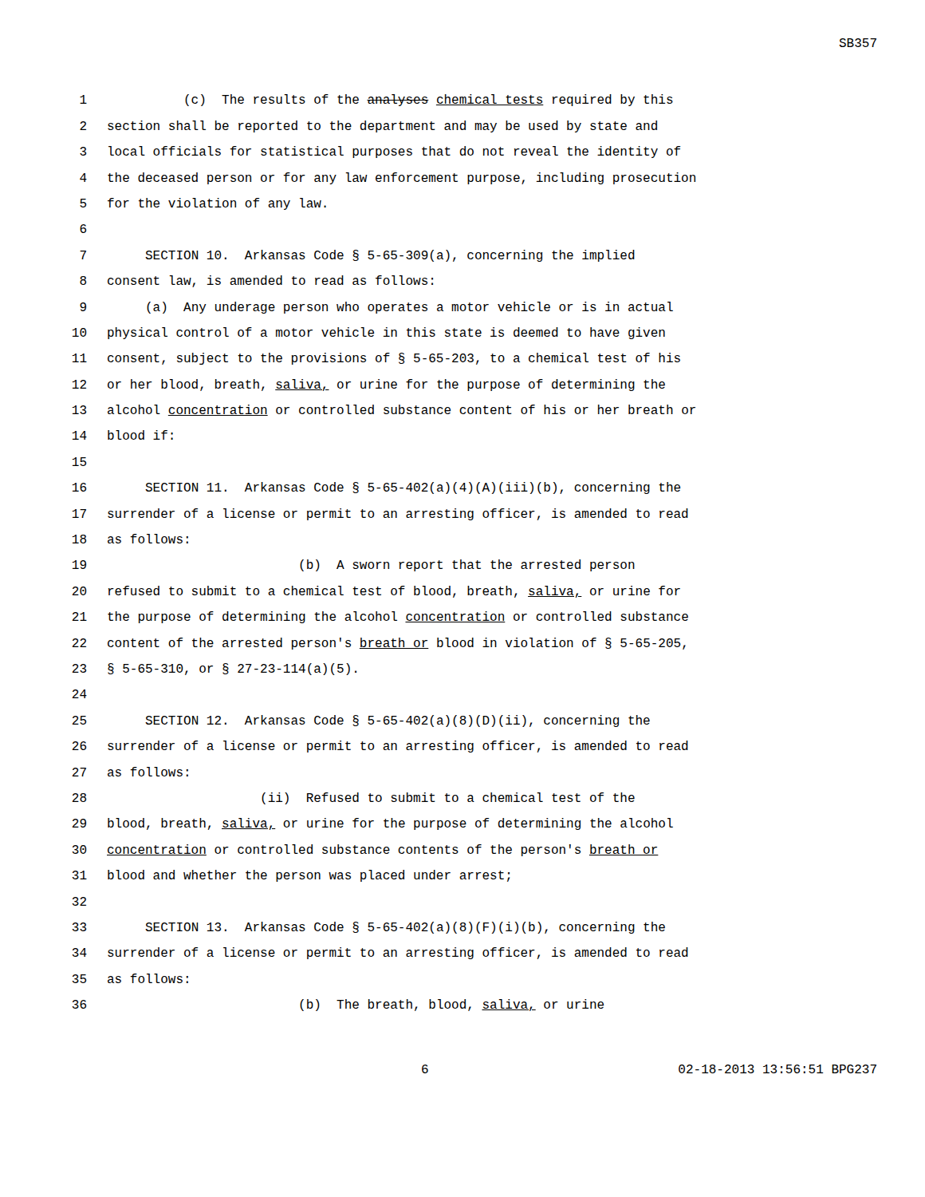SB357
| 1 | (c) The results of the analyses chemical tests required by this |
| 2 | section shall be reported to the department and may be used by state and |
| 3 | local officials for statistical purposes that do not reveal the identity of |
| 4 | the deceased person or for any law enforcement purpose, including prosecution |
| 5 | for the violation of any law. |
| 6 | |
| 7 | SECTION 10. Arkansas Code § 5-65-309(a), concerning the implied |
| 8 | consent law, is amended to read as follows: |
| 9 | (a) Any underage person who operates a motor vehicle or is in actual |
| 10 | physical control of a motor vehicle in this state is deemed to have given |
| 11 | consent, subject to the provisions of § 5-65-203, to a chemical test of his |
| 12 | or her blood, breath, saliva, or urine for the purpose of determining the |
| 13 | alcohol concentration or controlled substance content of his or her breath or |
| 14 | blood if: |
| 15 | |
| 16 | SECTION 11. Arkansas Code § 5-65-402(a)(4)(A)(iii)(b), concerning the |
| 17 | surrender of a license or permit to an arresting officer, is amended to read |
| 18 | as follows: |
| 19 | (b) A sworn report that the arrested person |
| 20 | refused to submit to a chemical test of blood, breath, saliva, or urine for |
| 21 | the purpose of determining the alcohol concentration or controlled substance |
| 22 | content of the arrested person's breath or blood in violation of § 5-65-205, |
| 23 | § 5-65-310, or § 27-23-114(a)(5). |
| 24 | |
| 25 | SECTION 12. Arkansas Code § 5-65-402(a)(8)(D)(ii), concerning the |
| 26 | surrender of a license or permit to an arresting officer, is amended to read |
| 27 | as follows: |
| 28 | (ii) Refused to submit to a chemical test of the |
| 29 | blood, breath, saliva, or urine for the purpose of determining the alcohol |
| 30 | concentration or controlled substance contents of the person's breath or |
| 31 | blood and whether the person was placed under arrest; |
| 32 | |
| 33 | SECTION 13. Arkansas Code § 5-65-402(a)(8)(F)(i)(b), concerning the |
| 34 | surrender of a license or permit to an arresting officer, is amended to read |
| 35 | as follows: |
| 36 | (b) The breath, blood, saliva, or urine |
6 02-18-2013 13:56:51 BPG237